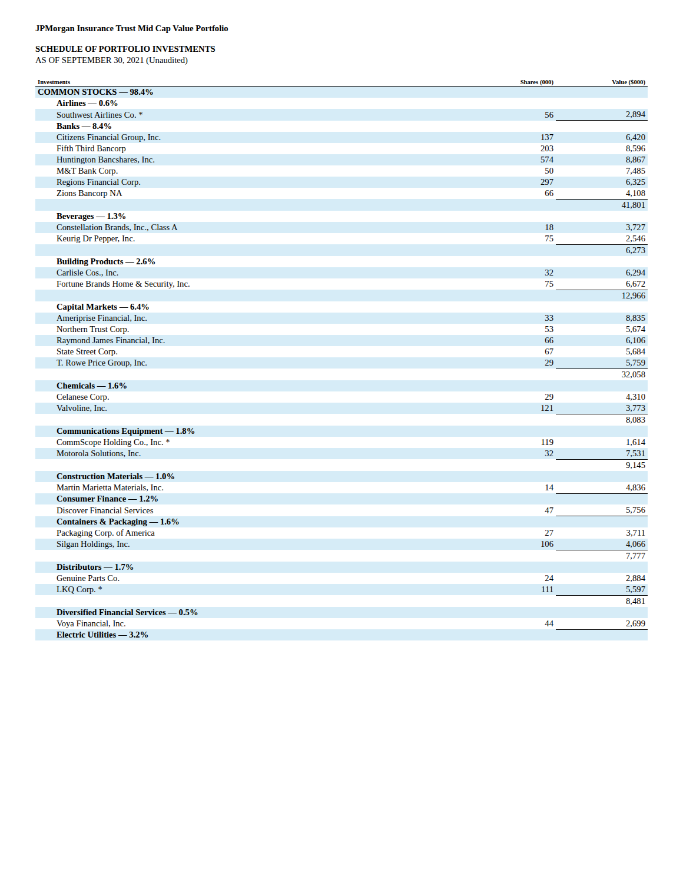JPMorgan Insurance Trust Mid Cap Value Portfolio
SCHEDULE OF PORTFOLIO INVESTMENTS
AS OF SEPTEMBER 30, 2021 (Unaudited)
| Investments | Shares (000) | Value ($000) |
| --- | --- | --- |
| COMMON STOCKS — 98.4% | | |
| Airlines — 0.6% | | |
| Southwest Airlines Co. * | 56 | 2,894 |
| Banks — 8.4% | | |
| Citizens Financial Group, Inc. | 137 | 6,420 |
| Fifth Third Bancorp | 203 | 8,596 |
| Huntington Bancshares, Inc. | 574 | 8,867 |
| M&T Bank Corp. | 50 | 7,485 |
| Regions Financial Corp. | 297 | 6,325 |
| Zions Bancorp NA | 66 | 4,108 |
| | | 41,801 |
| Beverages — 1.3% | | |
| Constellation Brands, Inc., Class A | 18 | 3,727 |
| Keurig Dr Pepper, Inc. | 75 | 2,546 |
| | | 6,273 |
| Building Products — 2.6% | | |
| Carlisle Cos., Inc. | 32 | 6,294 |
| Fortune Brands Home & Security, Inc. | 75 | 6,672 |
| | | 12,966 |
| Capital Markets — 6.4% | | |
| Ameriprise Financial, Inc. | 33 | 8,835 |
| Northern Trust Corp. | 53 | 5,674 |
| Raymond James Financial, Inc. | 66 | 6,106 |
| State Street Corp. | 67 | 5,684 |
| T. Rowe Price Group, Inc. | 29 | 5,759 |
| | | 32,058 |
| Chemicals — 1.6% | | |
| Celanese Corp. | 29 | 4,310 |
| Valvoline, Inc. | 121 | 3,773 |
| | | 8,083 |
| Communications Equipment — 1.8% | | |
| CommScope Holding Co., Inc. * | 119 | 1,614 |
| Motorola Solutions, Inc. | 32 | 7,531 |
| | | 9,145 |
| Construction Materials — 1.0% | | |
| Martin Marietta Materials, Inc. | 14 | 4,836 |
| Consumer Finance — 1.2% | | |
| Discover Financial Services | 47 | 5,756 |
| Containers & Packaging — 1.6% | | |
| Packaging Corp. of America | 27 | 3,711 |
| Silgan Holdings, Inc. | 106 | 4,066 |
| | | 7,777 |
| Distributors — 1.7% | | |
| Genuine Parts Co. | 24 | 2,884 |
| LKQ Corp. * | 111 | 5,597 |
| | | 8,481 |
| Diversified Financial Services — 0.5% | | |
| Voya Financial, Inc. | 44 | 2,699 |
| Electric Utilities — 3.2% | | |